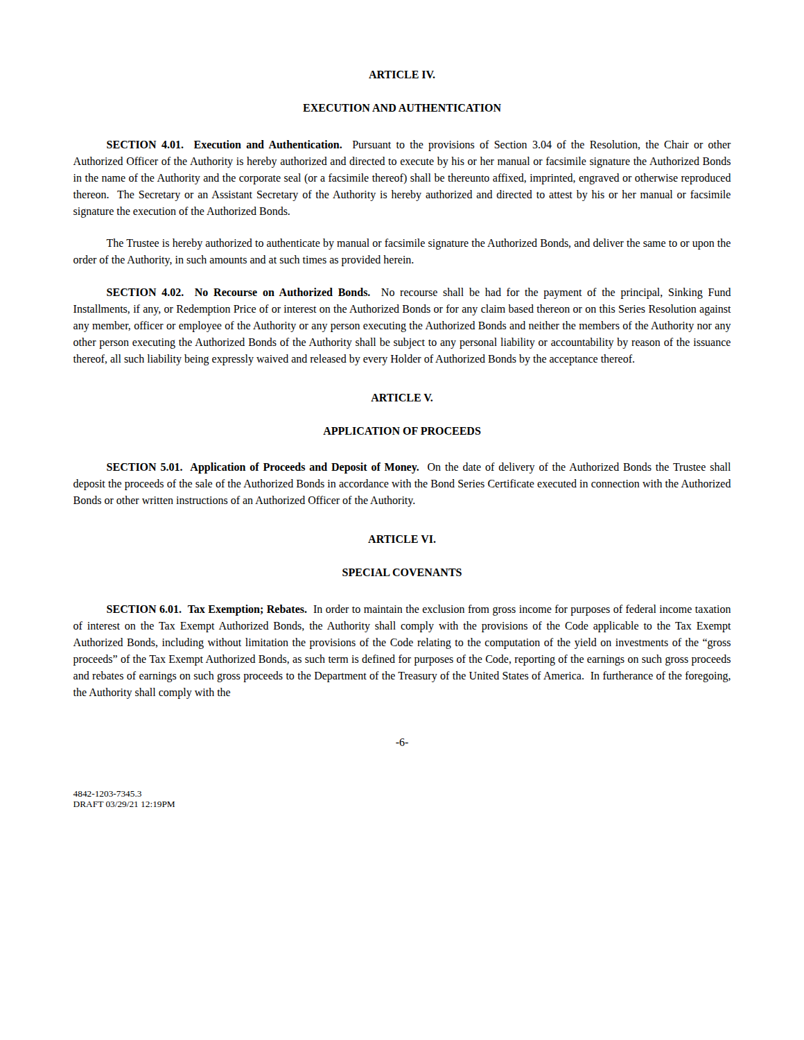ARTICLE IV.
EXECUTION AND AUTHENTICATION
SECTION 4.01. Execution and Authentication. Pursuant to the provisions of Section 3.04 of the Resolution, the Chair or other Authorized Officer of the Authority is hereby authorized and directed to execute by his or her manual or facsimile signature the Authorized Bonds in the name of the Authority and the corporate seal (or a facsimile thereof) shall be thereunto affixed, imprinted, engraved or otherwise reproduced thereon. The Secretary or an Assistant Secretary of the Authority is hereby authorized and directed to attest by his or her manual or facsimile signature the execution of the Authorized Bonds.
The Trustee is hereby authorized to authenticate by manual or facsimile signature the Authorized Bonds, and deliver the same to or upon the order of the Authority, in such amounts and at such times as provided herein.
SECTION 4.02. No Recourse on Authorized Bonds. No recourse shall be had for the payment of the principal, Sinking Fund Installments, if any, or Redemption Price of or interest on the Authorized Bonds or for any claim based thereon or on this Series Resolution against any member, officer or employee of the Authority or any person executing the Authorized Bonds and neither the members of the Authority nor any other person executing the Authorized Bonds of the Authority shall be subject to any personal liability or accountability by reason of the issuance thereof, all such liability being expressly waived and released by every Holder of Authorized Bonds by the acceptance thereof.
ARTICLE V.
APPLICATION OF PROCEEDS
SECTION 5.01. Application of Proceeds and Deposit of Money. On the date of delivery of the Authorized Bonds the Trustee shall deposit the proceeds of the sale of the Authorized Bonds in accordance with the Bond Series Certificate executed in connection with the Authorized Bonds or other written instructions of an Authorized Officer of the Authority.
ARTICLE VI.
SPECIAL COVENANTS
SECTION 6.01. Tax Exemption; Rebates. In order to maintain the exclusion from gross income for purposes of federal income taxation of interest on the Tax Exempt Authorized Bonds, the Authority shall comply with the provisions of the Code applicable to the Tax Exempt Authorized Bonds, including without limitation the provisions of the Code relating to the computation of the yield on investments of the “gross proceeds” of the Tax Exempt Authorized Bonds, as such term is defined for purposes of the Code, reporting of the earnings on such gross proceeds and rebates of earnings on such gross proceeds to the Department of the Treasury of the United States of America. In furtherance of the foregoing, the Authority shall comply with the
-6-
4842-1203-7345.3
DRAFT 03/29/21 12:19PM